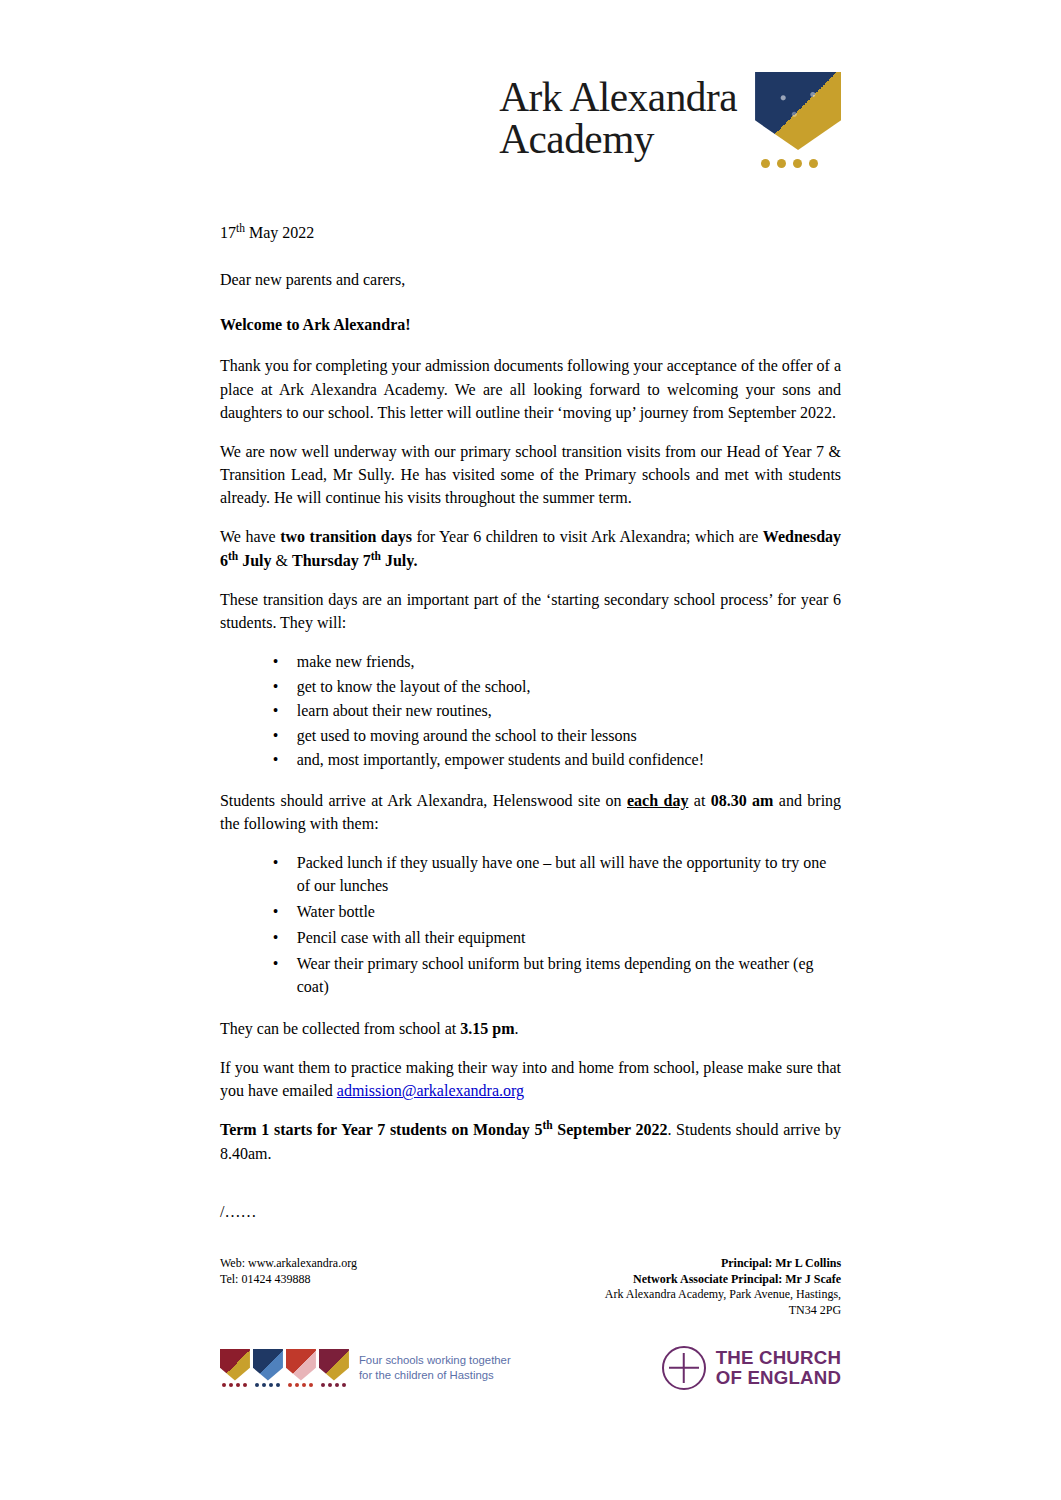Ark Alexandra
Academy
17th May 2022
Dear new parents and carers,
Welcome to Ark Alexandra!
Thank you for completing your admission documents following your acceptance of the offer of a place at Ark Alexandra Academy. We are all looking forward to welcoming your sons and daughters to our school. This letter will outline their ‘moving up’ journey from September 2022.
We are now well underway with our primary school transition visits from our Head of Year 7 & Transition Lead, Mr Sully. He has visited some of the Primary schools and met with students already. He will continue his visits throughout the summer term.
We have two transition days for Year 6 children to visit Ark Alexandra; which are Wednesday 6th July & Thursday 7th July.
These transition days are an important part of the ‘starting secondary school process’ for year 6 students. They will:
make new friends,
get to know the layout of the school,
learn about their new routines,
get used to moving around the school to their lessons
and, most importantly, empower students and build confidence!
Students should arrive at Ark Alexandra, Helenswood site on each day at 08.30 am and bring the following with them:
Packed lunch if they usually have one – but all will have the opportunity to try one of our lunches
Water bottle
Pencil case with all their equipment
Wear their primary school uniform but bring items depending on the weather (eg coat)
They can be collected from school at 3.15 pm.
If you want them to practice making their way into and home from school, please make sure that you have emailed admission@arkalexandra.org
Term 1 starts for Year 7 students on Monday 5th September 2022. Students should arrive by 8.40am.
/……
Web: www.arkalexandra.org
Tel: 01424 439888
Principal: Mr L Collins
Network Associate Principal: Mr J Scafe
Ark Alexandra Academy, Park Avenue, Hastings,
TN34 2PG
Four schools working together
for the children of Hastings
THE CHURCH
OF ENGLAND